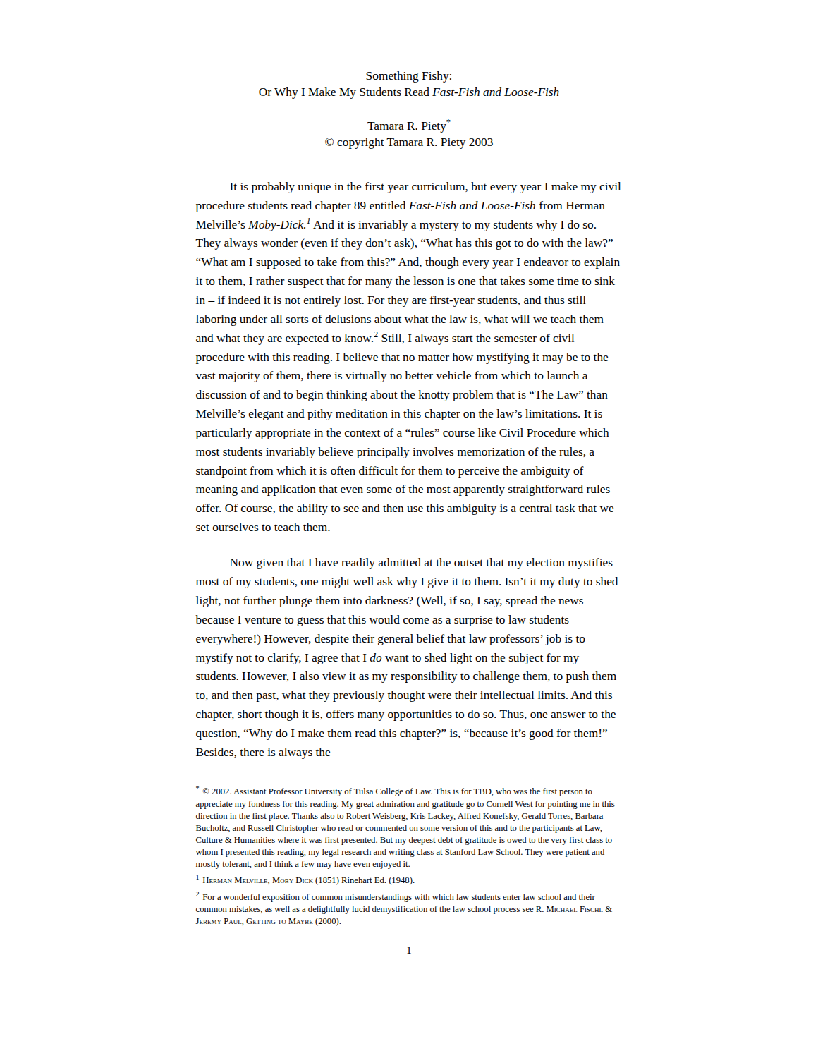Something Fishy:
Or Why I Make My Students Read Fast-Fish and Loose-Fish
Tamara R. Piety* © copyright Tamara R. Piety 2003
It is probably unique in the first year curriculum, but every year I make my civil procedure students read chapter 89 entitled Fast-Fish and Loose-Fish from Herman Melville’s Moby-Dick.1 And it is invariably a mystery to my students why I do so. They always wonder (even if they don’t ask), “What has this got to do with the law?” “What am I supposed to take from this?” And, though every year I endeavor to explain it to them, I rather suspect that for many the lesson is one that takes some time to sink in – if indeed it is not entirely lost. For they are first-year students, and thus still laboring under all sorts of delusions about what the law is, what will we teach them and what they are expected to know.2 Still, I always start the semester of civil procedure with this reading. I believe that no matter how mystifying it may be to the vast majority of them, there is virtually no better vehicle from which to launch a discussion of and to begin thinking about the knotty problem that is “The Law” than Melville’s elegant and pithy meditation in this chapter on the law’s limitations. It is particularly appropriate in the context of a “rules” course like Civil Procedure which most students invariably believe principally involves memorization of the rules, a standpoint from which it is often difficult for them to perceive the ambiguity of meaning and application that even some of the most apparently straightforward rules offer. Of course, the ability to see and then use this ambiguity is a central task that we set ourselves to teach them.
Now given that I have readily admitted at the outset that my election mystifies most of my students, one might well ask why I give it to them. Isn’t it my duty to shed light, not further plunge them into darkness? (Well, if so, I say, spread the news because I venture to guess that this would come as a surprise to law students everywhere!) However, despite their general belief that law professors’ job is to mystify not to clarify, I agree that I do want to shed light on the subject for my students. However, I also view it as my responsibility to challenge them, to push them to, and then past, what they previously thought were their intellectual limits. And this chapter, short though it is, offers many opportunities to do so. Thus, one answer to the question, “Why do I make them read this chapter?” is, “because it’s good for them!” Besides, there is always the
* © 2002. Assistant Professor University of Tulsa College of Law. This is for TBD, who was the first person to appreciate my fondness for this reading. My great admiration and gratitude go to Cornell West for pointing me in this direction in the first place. Thanks also to Robert Weisberg, Kris Lackey, Alfred Konefsky, Gerald Torres, Barbara Bucholtz, and Russell Christopher who read or commented on some version of this and to the participants at Law, Culture & Humanities where it was first presented. But my deepest debt of gratitude is owed to the very first class to whom I presented this reading, my legal research and writing class at Stanford Law School. They were patient and mostly tolerant, and I think a few may have even enjoyed it.
1 Herman Melville, Moby Dick (1851) Rinehart Ed. (1948).
2 For a wonderful exposition of common misunderstandings with which law students enter law school and their common mistakes, as well as a delightfully lucid demystification of the law school process see R. Michael Fischl & Jeremy Paul, Getting to Maybe (2000).
1